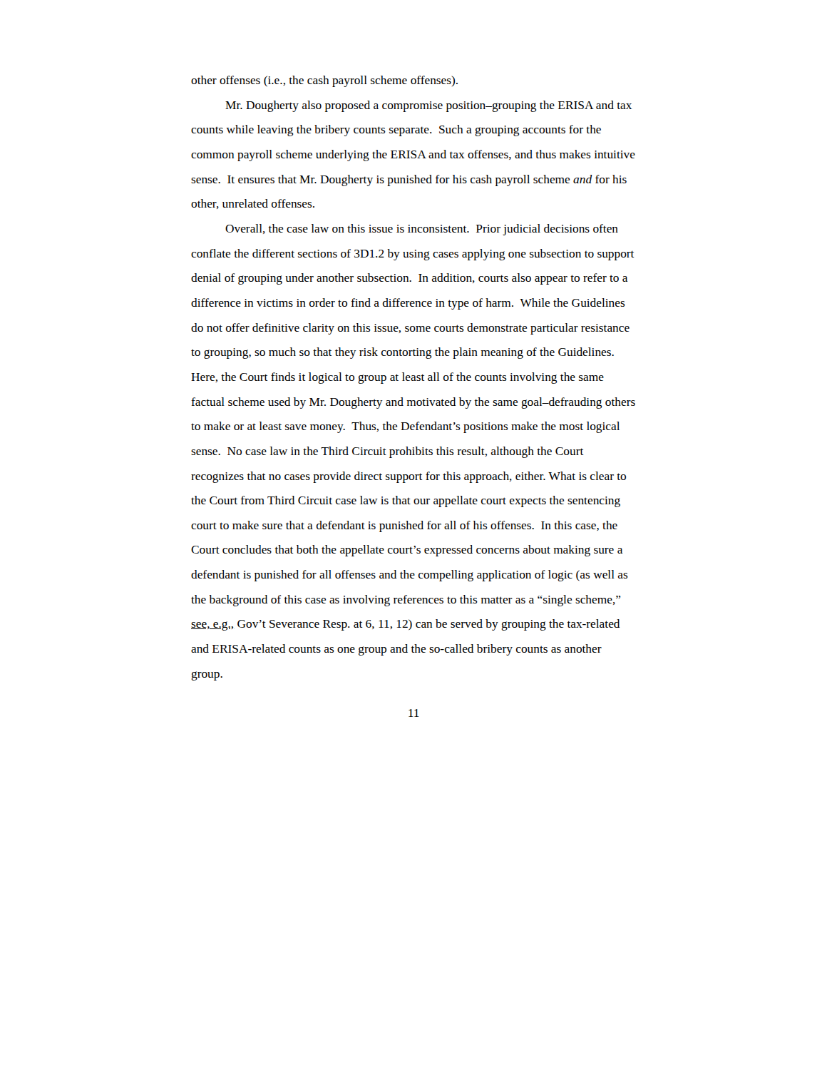other offenses (i.e., the cash payroll scheme offenses).
Mr. Dougherty also proposed a compromise position–grouping the ERISA and tax counts while leaving the bribery counts separate. Such a grouping accounts for the common payroll scheme underlying the ERISA and tax offenses, and thus makes intuitive sense. It ensures that Mr. Dougherty is punished for his cash payroll scheme and for his other, unrelated offenses.
Overall, the case law on this issue is inconsistent. Prior judicial decisions often conflate the different sections of 3D1.2 by using cases applying one subsection to support denial of grouping under another subsection. In addition, courts also appear to refer to a difference in victims in order to find a difference in type of harm. While the Guidelines do not offer definitive clarity on this issue, some courts demonstrate particular resistance to grouping, so much so that they risk contorting the plain meaning of the Guidelines. Here, the Court finds it logical to group at least all of the counts involving the same factual scheme used by Mr. Dougherty and motivated by the same goal–defrauding others to make or at least save money. Thus, the Defendant’s positions make the most logical sense. No case law in the Third Circuit prohibits this result, although the Court recognizes that no cases provide direct support for this approach, either. What is clear to the Court from Third Circuit case law is that our appellate court expects the sentencing court to make sure that a defendant is punished for all of his offenses. In this case, the Court concludes that both the appellate court’s expressed concerns about making sure a defendant is punished for all offenses and the compelling application of logic (as well as the background of this case as involving references to this matter as a “single scheme,” see, e.g., Gov’t Severance Resp. at 6, 11, 12) can be served by grouping the tax-related and ERISA-related counts as one group and the so-called bribery counts as another group.
11